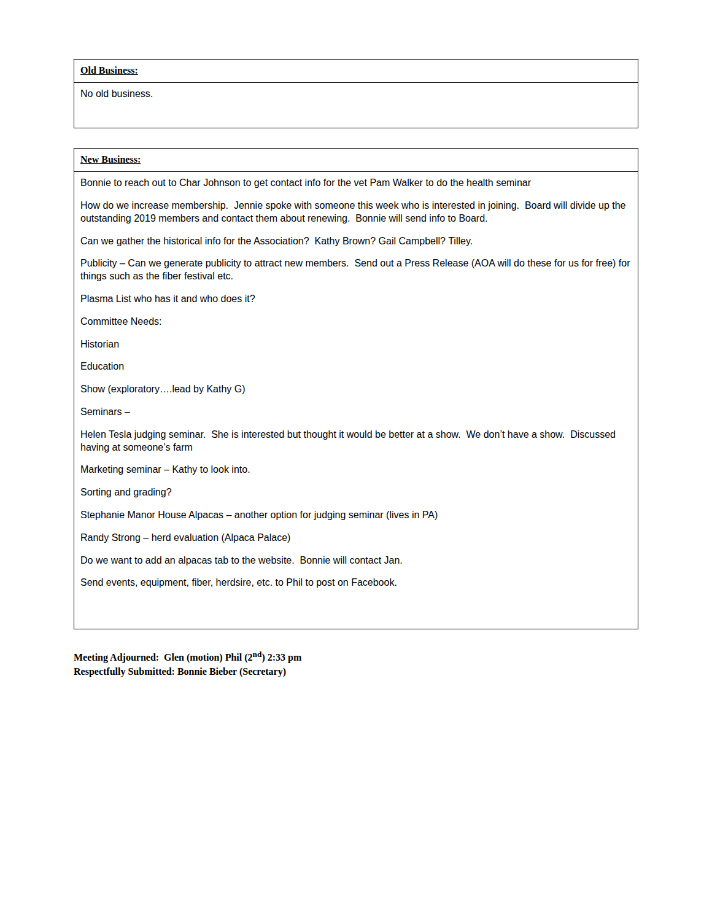| Old Business: |
| No old business. |
| New Business: |
| Bonnie to reach out to Char Johnson to get contact info for the vet Pam Walker to do the health seminar How do we increase membership. Jennie spoke with someone this week who is interested in joining. Board will divide up the outstanding 2019 members and contact them about renewing. Bonnie will send info to Board. Can we gather the historical info for the Association? Kathy Brown? Gail Campbell? Tilley. Publicity – Can we generate publicity to attract new members. Send out a Press Release (AOA will do these for us for free) for things such as the fiber festival etc. Plasma List who has it and who does it? Committee Needs: Historian Education Show (exploratory….lead by Kathy G) Seminars – Helen Tesla judging seminar. She is interested but thought it would be better at a show. We don’t have a show. Discussed having at someone’s farm Marketing seminar – Kathy to look into. Sorting and grading? Stephanie Manor House Alpacas – another option for judging seminar (lives in PA) Randy Strong – herd evaluation (Alpaca Palace) Do we want to add an alpacas tab to the website. Bonnie will contact Jan. Send events, equipment, fiber, herdsire, etc. to Phil to post on Facebook. |
Meeting Adjourned: Glen (motion) Phil (2nd) 2:33 pm
Respectfully Submitted: Bonnie Bieber (Secretary)